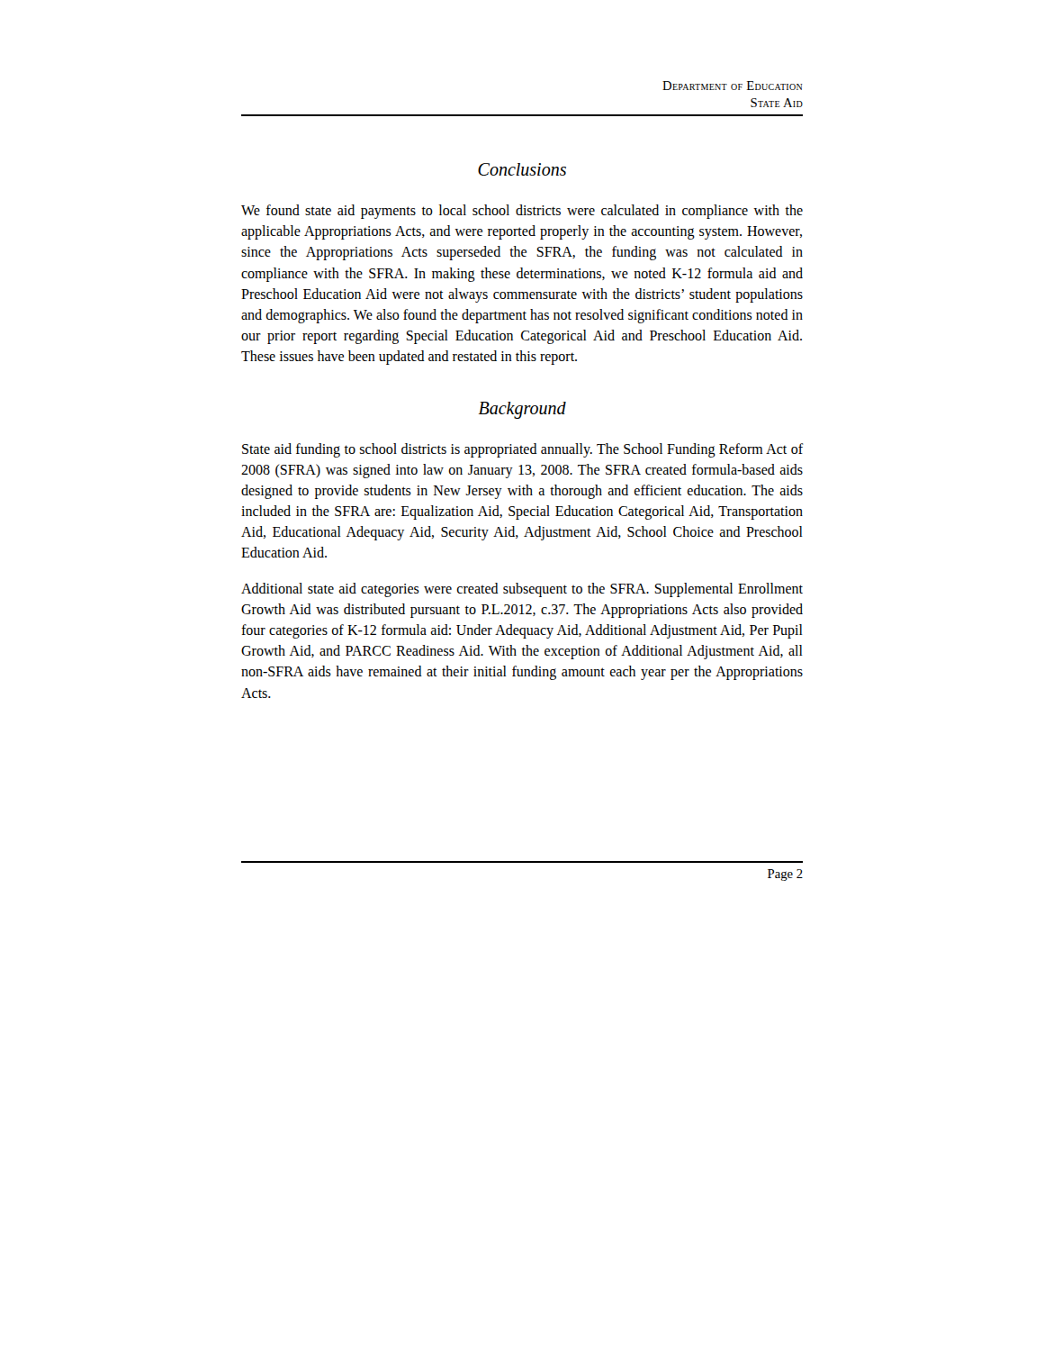Department of Education State Aid
Conclusions
We found state aid payments to local school districts were calculated in compliance with the applicable Appropriations Acts, and were reported properly in the accounting system. However, since the Appropriations Acts superseded the SFRA, the funding was not calculated in compliance with the SFRA. In making these determinations, we noted K-12 formula aid and Preschool Education Aid were not always commensurate with the districts’ student populations and demographics. We also found the department has not resolved significant conditions noted in our prior report regarding Special Education Categorical Aid and Preschool Education Aid. These issues have been updated and restated in this report.
Background
State aid funding to school districts is appropriated annually. The School Funding Reform Act of 2008 (SFRA) was signed into law on January 13, 2008. The SFRA created formula-based aids designed to provide students in New Jersey with a thorough and efficient education. The aids included in the SFRA are: Equalization Aid, Special Education Categorical Aid, Transportation Aid, Educational Adequacy Aid, Security Aid, Adjustment Aid, School Choice and Preschool Education Aid.
Additional state aid categories were created subsequent to the SFRA. Supplemental Enrollment Growth Aid was distributed pursuant to P.L.2012, c.37. The Appropriations Acts also provided four categories of K-12 formula aid: Under Adequacy Aid, Additional Adjustment Aid, Per Pupil Growth Aid, and PARCC Readiness Aid. With the exception of Additional Adjustment Aid, all non-SFRA aids have remained at their initial funding amount each year per the Appropriations Acts.
Page 2